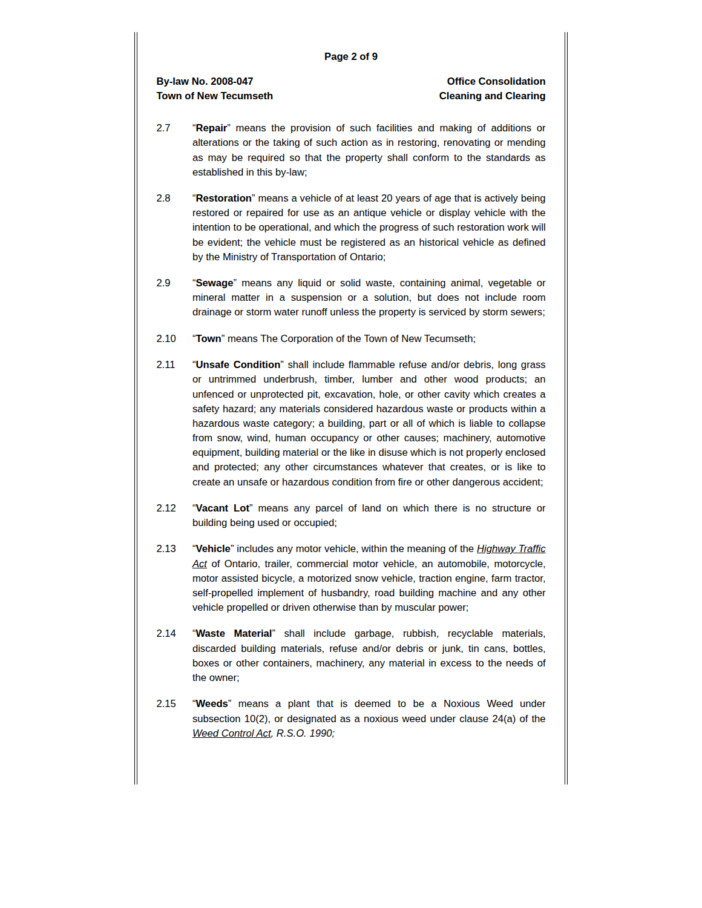Page 2 of 9
| By-law No. 2008-047 | Office Consolidation |
| Town of New Tecumseth | Cleaning and Clearing |
| 2.7 | “ Repair ” means the provision of such facilities and making of additions or alterations or the taking of such action as in restoring, renovating or mending as may be required so that the property shall conform to the standards as established in this by-law; |
| 2.8 | “ Restoration ” means a vehicle of at least 20 years of age that is actively being restored or repaired for use as an antique vehicle or display vehicle with the intention to be operational, and which the progress of such restoration work will be evident; the vehicle must be registered as an historical vehicle as defined by the Ministry of Transportation of Ontario; |
| 2.9 | “ Sewage ” means any liquid or solid waste, containing animal, vegetable or mineral matter in a suspension or a solution, but does not include room drainage or storm water runoff unless the property is serviced by storm sewers; |
| 2.10 | “ Town ” means The Corporation of the Town of New Tecumseth; |
| 2.11 | “ Unsafe Condition ” shall include flammable refuse and/or debris, long grass or untrimmed underbrush, timber, lumber and other wood products; an unfenced or unprotected pit, excavation, hole, or other cavity which creates a safety hazard; any materials considered hazardous waste or products within a hazardous waste category; a building, part or all of which is liable to collapse from snow, wind, human occupancy or other causes; machinery, automotive equipment, building material or the like in disuse which is not properly enclosed and protected; any other circumstances whatever that creates, or is like to create an unsafe or hazardous condition from fire or other dangerous accident; |
| 2.12 | “ Vacant Lot ” means any parcel of land on which there is no structure or building being used or occupied; |
| 2.13 | “ Vehicle ” includes any motor vehicle, within the meaning of the Highway Traffic Act of Ontario, trailer, commercial motor vehicle, an automobile, motorcycle, motor assisted bicycle, a motorized snow vehicle, traction engine, farm tractor, self-propelled implement of husbandry, road building machine and any other vehicle propelled or driven otherwise than by muscular power; |
| 2.14 | “ Waste Material ” shall include garbage, rubbish, recyclable materials, discarded building materials, refuse and/or debris or junk, tin cans, bottles, boxes or other containers, machinery, any material in excess to the needs of the owner; |
| 2.15 | “ Weeds ” means a plant that is deemed to be a Noxious Weed under subsection 10(2), or designated as a noxious weed under clause 24(a) of the Weed Control Act , R.S.O. 1990; |